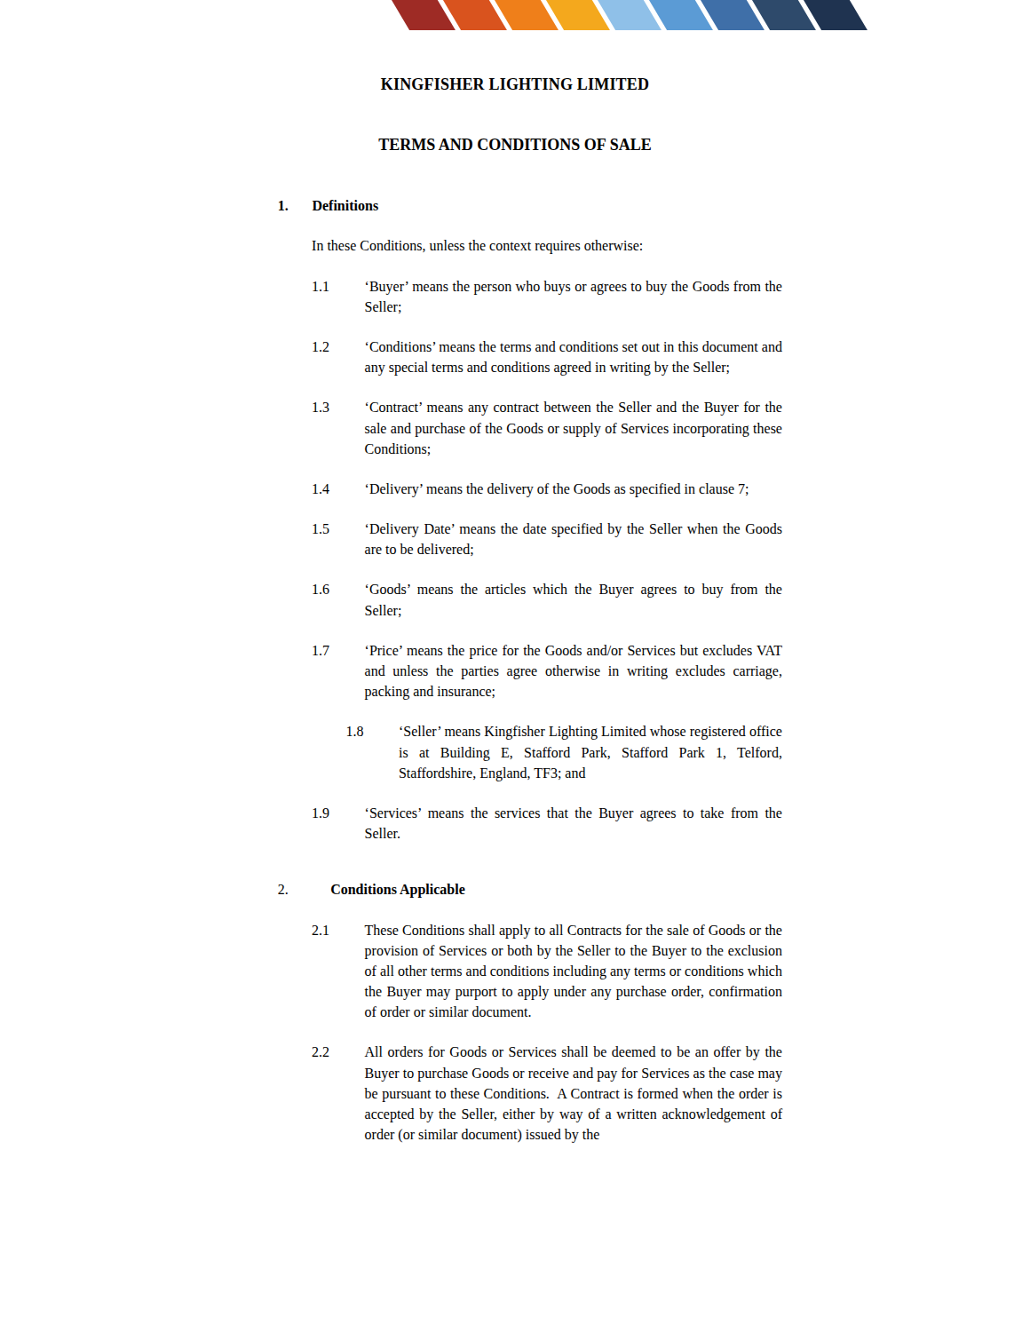KINGFISHER LIGHTING LIMITED
TERMS AND CONDITIONS OF SALE
1. Definitions
In these Conditions, unless the context requires otherwise:
1.1 ‘Buyer’ means the person who buys or agrees to buy the Goods from the Seller;
1.2 ‘Conditions’ means the terms and conditions set out in this document and any special terms and conditions agreed in writing by the Seller;
1.3 ‘Contract’ means any contract between the Seller and the Buyer for the sale and purchase of the Goods or supply of Services incorporating these Conditions;
1.4 ‘Delivery’ means the delivery of the Goods as specified in clause 7;
1.5 ‘Delivery Date’ means the date specified by the Seller when the Goods are to be delivered;
1.6 ‘Goods’ means the articles which the Buyer agrees to buy from the Seller;
1.7 ‘Price’ means the price for the Goods and/or Services but excludes VAT and unless the parties agree otherwise in writing excludes carriage, packing and insurance;
1.8 ‘Seller’ means Kingfisher Lighting Limited whose registered office is at Building E, Stafford Park, Stafford Park 1, Telford, Staffordshire, England, TF3; and
1.9 ‘Services’ means the services that the Buyer agrees to take from the Seller.
2. Conditions Applicable
2.1 These Conditions shall apply to all Contracts for the sale of Goods or the provision of Services or both by the Seller to the Buyer to the exclusion of all other terms and conditions including any terms or conditions which the Buyer may purport to apply under any purchase order, confirmation of order or similar document.
2.2 All orders for Goods or Services shall be deemed to be an offer by the Buyer to purchase Goods or receive and pay for Services as the case may be pursuant to these Conditions. A Contract is formed when the order is accepted by the Seller, either by way of a written acknowledgement of order (or similar document) issued by the